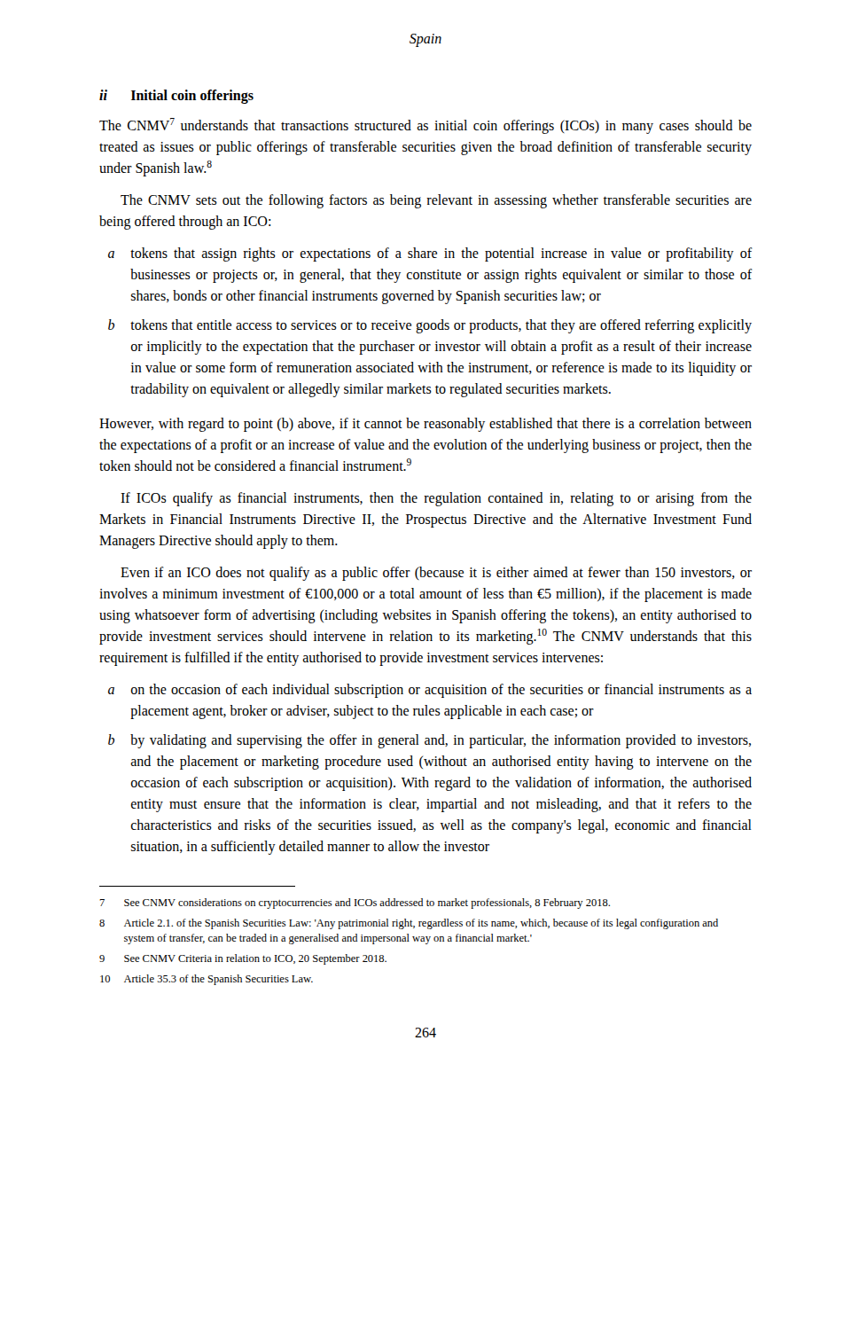Spain
ii Initial coin offerings
The CNMV7 understands that transactions structured as initial coin offerings (ICOs) in many cases should be treated as issues or public offerings of transferable securities given the broad definition of transferable security under Spanish law.8
The CNMV sets out the following factors as being relevant in assessing whether transferable securities are being offered through an ICO:
atokens that assign rights or expectations of a share in the potential increase in value or profitability of businesses or projects or, in general, that they constitute or assign rights equivalent or similar to those of shares, bonds or other financial instruments governed by Spanish securities law; or
btokens that entitle access to services or to receive goods or products, that they are offered referring explicitly or implicitly to the expectation that the purchaser or investor will obtain a profit as a result of their increase in value or some form of remuneration associated with the instrument, or reference is made to its liquidity or tradability on equivalent or allegedly similar markets to regulated securities markets.
However, with regard to point (b) above, if it cannot be reasonably established that there is a correlation between the expectations of a profit or an increase of value and the evolution of the underlying business or project, then the token should not be considered a financial instrument.9
If ICOs qualify as financial instruments, then the regulation contained in, relating to or arising from the Markets in Financial Instruments Directive II, the Prospectus Directive and the Alternative Investment Fund Managers Directive should apply to them.
Even if an ICO does not qualify as a public offer (because it is either aimed at fewer than 150 investors, or involves a minimum investment of €100,000 or a total amount of less than €5 million), if the placement is made using whatsoever form of advertising (including websites in Spanish offering the tokens), an entity authorised to provide investment services should intervene in relation to its marketing.10 The CNMV understands that this requirement is fulfilled if the entity authorised to provide investment services intervenes:
aon the occasion of each individual subscription or acquisition of the securities or financial instruments as a placement agent, broker or adviser, subject to the rules applicable in each case; or
bby validating and supervising the offer in general and, in particular, the information provided to investors, and the placement or marketing procedure used (without an authorised entity having to intervene on the occasion of each subscription or acquisition). With regard to the validation of information, the authorised entity must ensure that the information is clear, impartial and not misleading, and that it refers to the characteristics and risks of the securities issued, as well as the company's legal, economic and financial situation, in a sufficiently detailed manner to allow the investor
7 See CNMV considerations on cryptocurrencies and ICOs addressed to market professionals, 8 February 2018.
8 Article 2.1. of the Spanish Securities Law: 'Any patrimonial right, regardless of its name, which, because of its legal configuration and system of transfer, can be traded in a generalised and impersonal way on a financial market.'
9 See CNMV Criteria in relation to ICO, 20 September 2018.
10 Article 35.3 of the Spanish Securities Law.
264